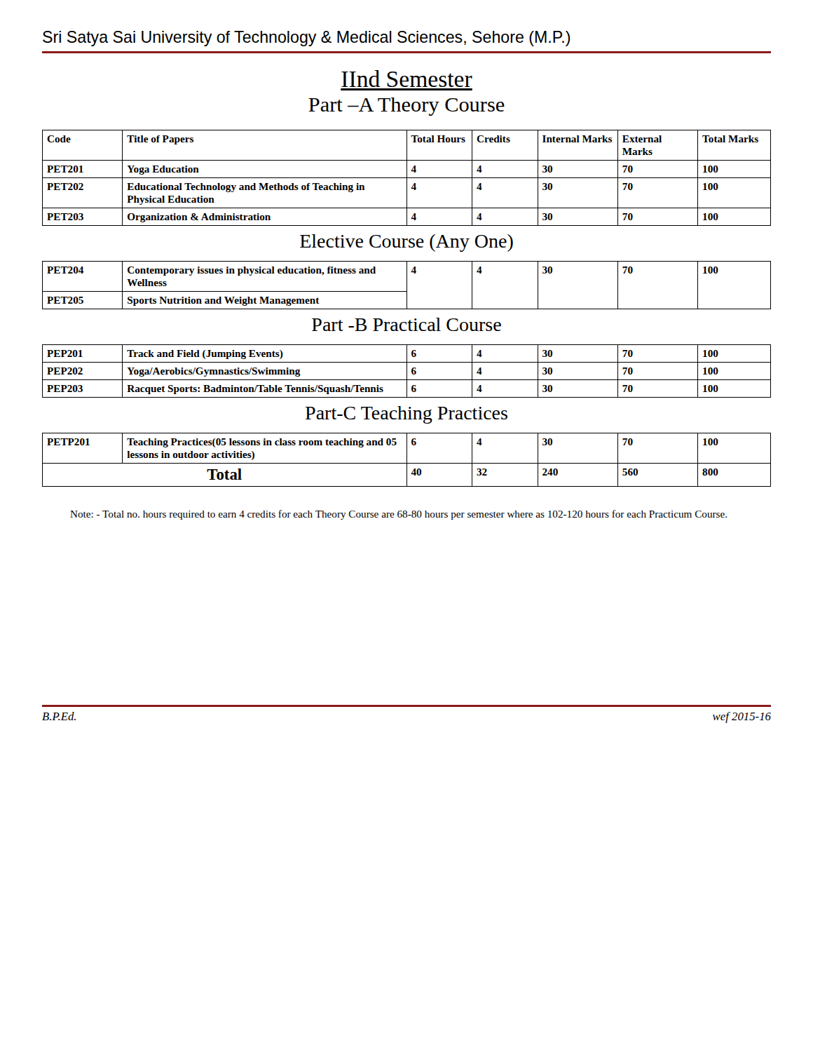Sri Satya Sai University of Technology & Medical Sciences, Sehore (M.P.)
IInd Semester
Part –A Theory Course
| Code | Title of Papers | Total Hours | Credits | Internal Marks | External Marks | Total Marks |
| --- | --- | --- | --- | --- | --- | --- |
| PET201 | Yoga Education | 4 | 4 | 30 | 70 | 100 |
| PET202 | Educational Technology and Methods of Teaching in Physical Education | 4 | 4 | 30 | 70 | 100 |
| PET203 | Organization & Administration | 4 | 4 | 30 | 70 | 100 |
Elective Course (Any One)
| PET204 | Contemporary issues in physical education, fitness and Wellness | 4 | 4 | 30 | 70 | 100 |
| PET205 | Sports Nutrition and Weight Management |
Part -B Practical Course
| PEP201 | Track and Field (Jumping Events) | 6 | 4 | 30 | 70 | 100 |
| PEP202 | Yoga/Aerobics/Gymnastics/Swimming | 6 | 4 | 30 | 70 | 100 |
| PEP203 | Racquet Sports: Badminton/Table Tennis/Squash/Tennis | 6 | 4 | 30 | 70 | 100 |
Part-C Teaching Practices
| PETP201 | Teaching Practices(05 lessons in class room teaching and 05 lessons in outdoor activities) | 6 | 4 | 30 | 70 | 100 |
| Total | 40 | 32 | 240 | 560 | 800 |
Note: - Total no. hours required to earn 4 credits for each Theory Course are 68-80 hours per semester where as 102-120 hours for each Practicum Course.
B.P.Ed. wef 2015-16